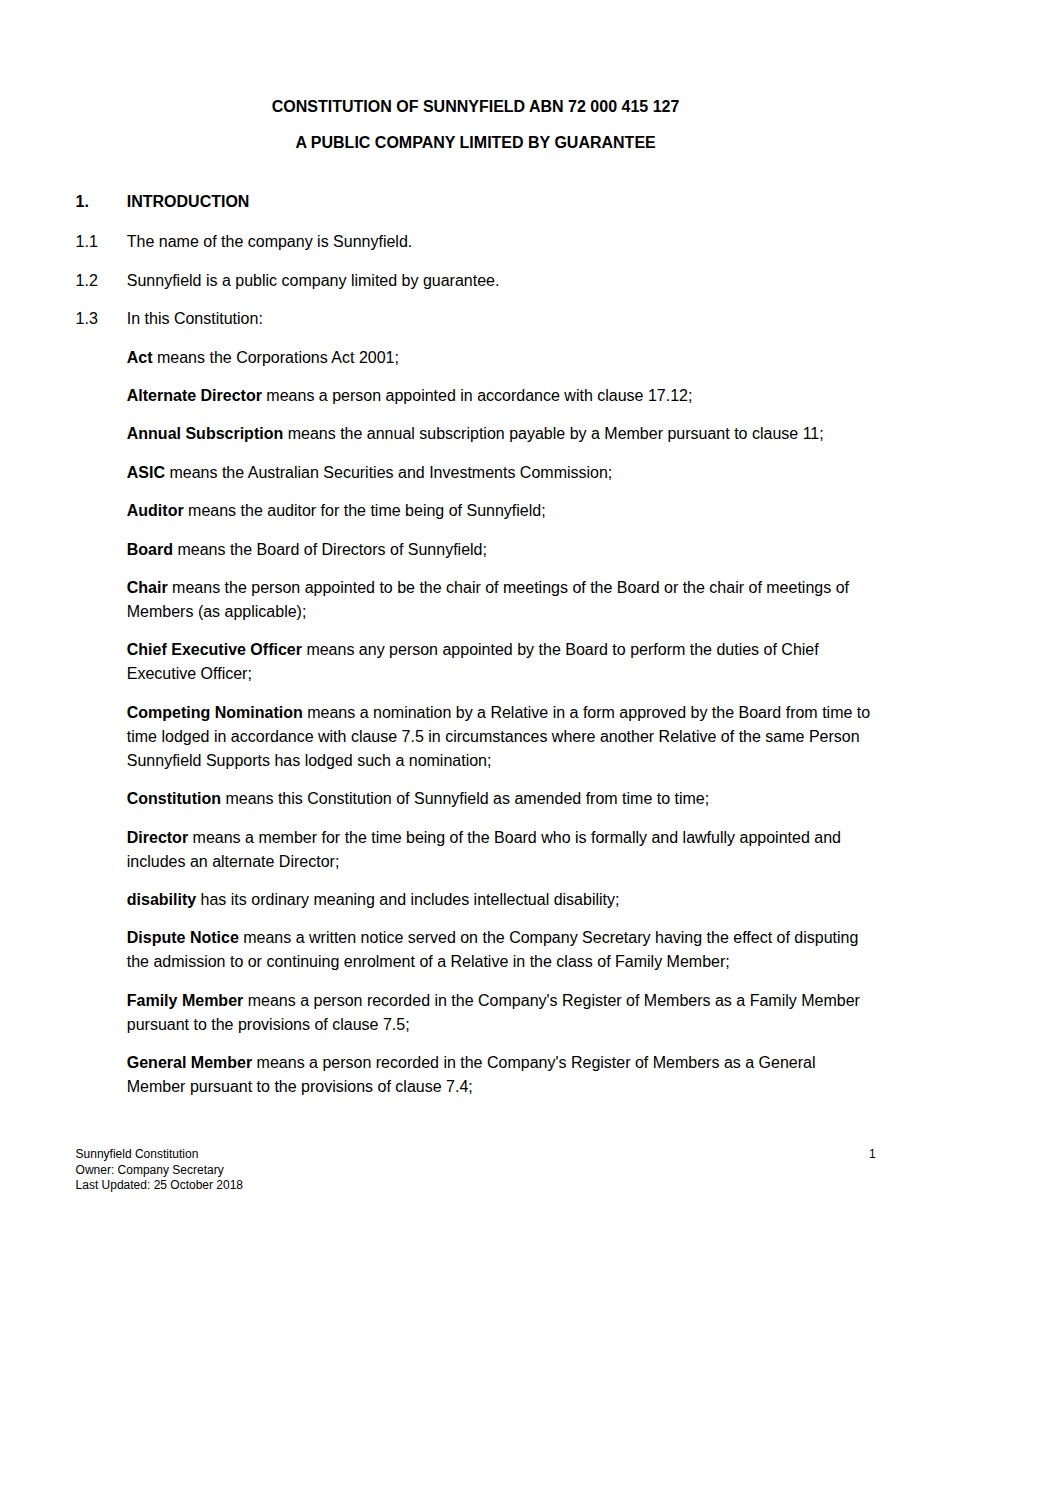CONSTITUTION OF SUNNYFIELD ABN 72 000 415 127A PUBLIC COMPANY LIMITED BY GUARANTEE
1. INTRODUCTION
1.1
The name of the company is Sunnyfield.
1.2
Sunnyfield is a public company limited by guarantee.
1.3
In this Constitution:
Act means the Corporations Act 2001;
Alternate Director means a person appointed in accordance with clause 17.12;
Annual Subscription means the annual subscription payable by a Member pursuant to clause 11;
ASIC means the Australian Securities and Investments Commission;
Auditor means the auditor for the time being of Sunnyfield;
Board means the Board of Directors of Sunnyfield;
Chair means the person appointed to be the chair of meetings of the Board or the chair of meetings of Members (as applicable);
Chief Executive Officer means any person appointed by the Board to perform the duties of Chief Executive Officer;
Competing Nomination means a nomination by a Relative in a form approved by the Board from time to time lodged in accordance with clause 7.5 in circumstances where another Relative of the same Person Sunnyfield Supports has lodged such a nomination;
Constitution means this Constitution of Sunnyfield as amended from time to time;
Director means a member for the time being of the Board who is formally and lawfully appointed and includes an alternate Director;
disability has its ordinary meaning and includes intellectual disability;
Dispute Notice means a written notice served on the Company Secretary having the effect of disputing the admission to or continuing enrolment of a Relative in the class of Family Member;
Family Member means a person recorded in the Company's Register of Members as a Family Member pursuant to the provisions of clause 7.5;
General Member means a person recorded in the Company's Register of Members as a General Member pursuant to the provisions of clause 7.4;
1 Sunnyfield Constitution
Owner: Company Secretary
Last Updated: 25 October 2018